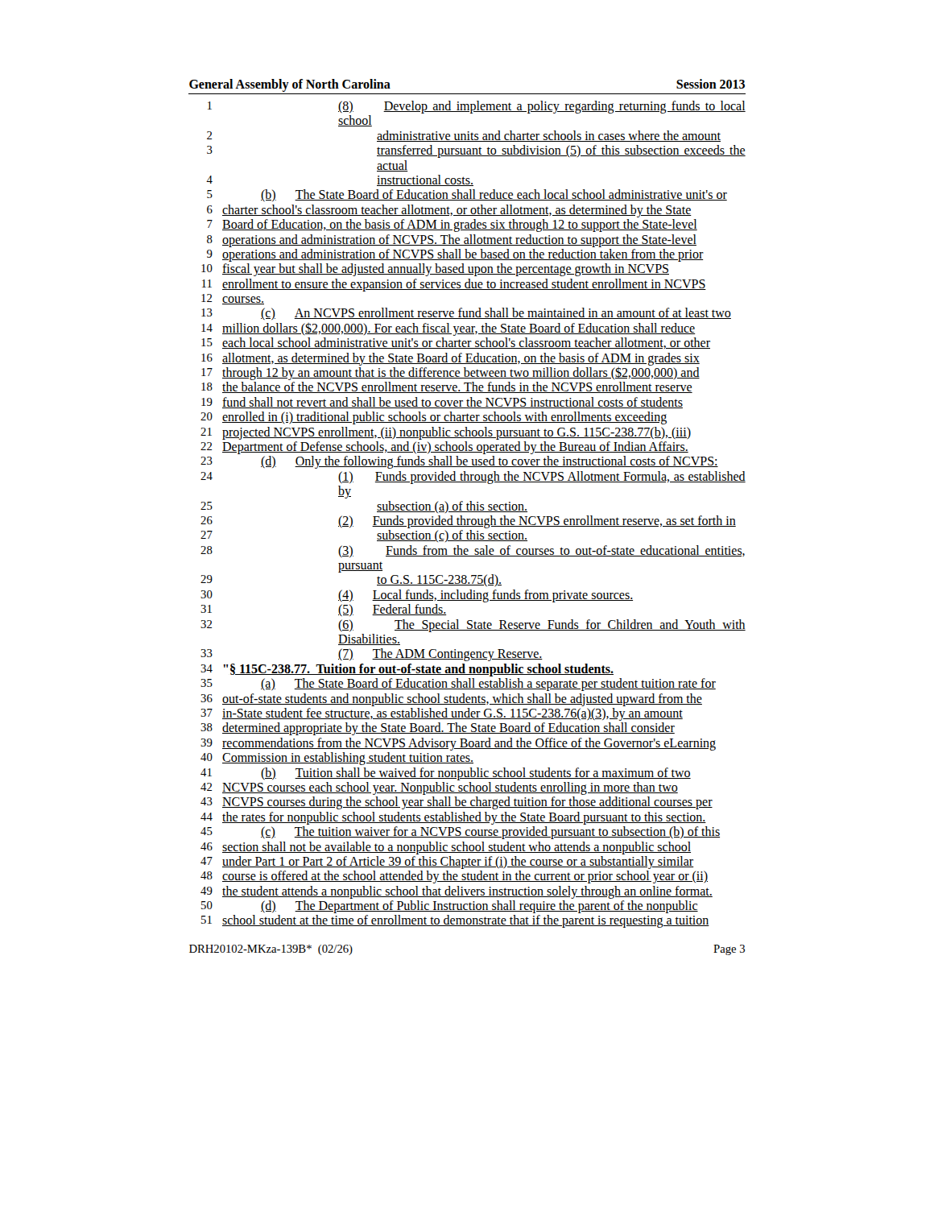General Assembly of North Carolina
Session 2013
(8) Develop and implement a policy regarding returning funds to local school
administrative units and charter schools in cases where the amount
transferred pursuant to subdivision (5) of this subsection exceeds the actual
instructional costs.
(b) The State Board of Education shall reduce each local school administrative unit's or
charter school's classroom teacher allotment, or other allotment, as determined by the State
Board of Education, on the basis of ADM in grades six through 12 to support the State-level
operations and administration of NCVPS. The allotment reduction to support the State-level
operations and administration of NCVPS shall be based on the reduction taken from the prior
fiscal year but shall be adjusted annually based upon the percentage growth in NCVPS
enrollment to ensure the expansion of services due to increased student enrollment in NCVPS
courses.
(c) An NCVPS enrollment reserve fund shall be maintained in an amount of at least two
million dollars ($2,000,000). For each fiscal year, the State Board of Education shall reduce
each local school administrative unit's or charter school's classroom teacher allotment, or other
allotment, as determined by the State Board of Education, on the basis of ADM in grades six
through 12 by an amount that is the difference between two million dollars ($2,000,000) and
the balance of the NCVPS enrollment reserve. The funds in the NCVPS enrollment reserve
fund shall not revert and shall be used to cover the NCVPS instructional costs of students
enrolled in (i) traditional public schools or charter schools with enrollments exceeding
projected NCVPS enrollment, (ii) nonpublic schools pursuant to G.S. 115C-238.77(b), (iii)
Department of Defense schools, and (iv) schools operated by the Bureau of Indian Affairs.
(d) Only the following funds shall be used to cover the instructional costs of NCVPS:
(1) Funds provided through the NCVPS Allotment Formula, as established by
subsection (a) of this section.
(2) Funds provided through the NCVPS enrollment reserve, as set forth in
subsection (c) of this section.
(3) Funds from the sale of courses to out-of-state educational entities, pursuant
to G.S. 115C-238.75(d).
(4) Local funds, including funds from private sources.
(5) Federal funds.
(6) The Special State Reserve Funds for Children and Youth with Disabilities.
(7) The ADM Contingency Reserve.
"§ 115C-238.77. Tuition for out-of-state and nonpublic school students.
(a) The State Board of Education shall establish a separate per student tuition rate for
out-of-state students and nonpublic school students, which shall be adjusted upward from the
in-State student fee structure, as established under G.S. 115C-238.76(a)(3), by an amount
determined appropriate by the State Board. The State Board of Education shall consider
recommendations from the NCVPS Advisory Board and the Office of the Governor's eLearning
Commission in establishing student tuition rates.
(b) Tuition shall be waived for nonpublic school students for a maximum of two
NCVPS courses each school year. Nonpublic school students enrolling in more than two
NCVPS courses during the school year shall be charged tuition for those additional courses per
the rates for nonpublic school students established by the State Board pursuant to this section.
(c) The tuition waiver for a NCVPS course provided pursuant to subsection (b) of this
section shall not be available to a nonpublic school student who attends a nonpublic school
under Part 1 or Part 2 of Article 39 of this Chapter if (i) the course or a substantially similar
course is offered at the school attended by the student in the current or prior school year or (ii)
the student attends a nonpublic school that delivers instruction solely through an online format.
(d) The Department of Public Instruction shall require the parent of the nonpublic
school student at the time of enrollment to demonstrate that if the parent is requesting a tuition
DRH20102-MKza-139B* (02/26)
Page 3